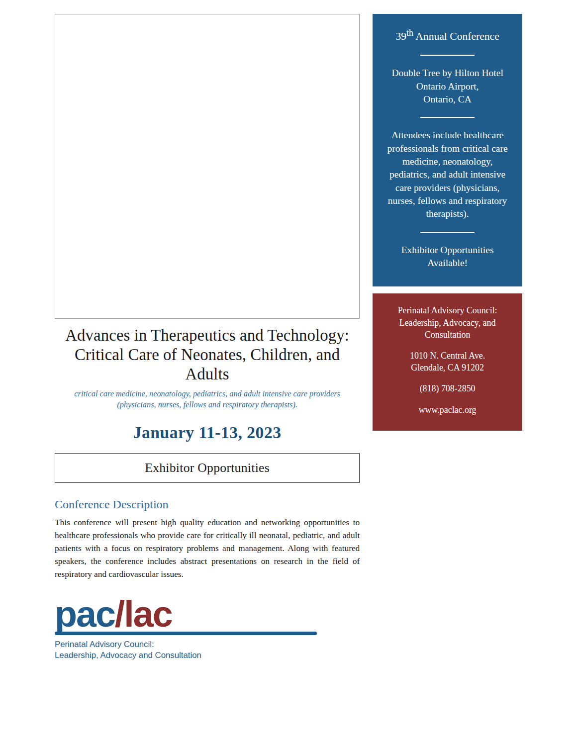Advances in Therapeutics and Technology: Critical Care of Neonates, Children, and Adults
critical care medicine, neonatology, pediatrics, and adult intensive care providers (physicians, nurses, fellows and respiratory therapists).
January 11-13, 2023
Exhibitor Opportunities
Conference Description
This conference will present high quality education and networking opportunities to healthcare professionals who provide care for critically ill neonatal, pediatric, and adult patients with a focus on respiratory problems and management. Along with featured speakers, the conference includes abstract presentations on research in the field of respiratory and cardiovascular issues.
pac/lac
Perinatal Advisory Council:
Leadership, Advocacy and Consultation
39th Annual Conference
Double Tree by Hilton Hotel Ontario Airport,
Ontario, CA
Attendees include healthcare professionals from critical care medicine, neonatology, pediatrics, and adult intensive care providers (physicians, nurses, fellows and respiratory therapists).
Exhibitor Opportunities Available!
Perinatal Advisory Council: Leadership, Advocacy, and Consultation
1010 N. Central Ave.
Glendale, CA 91202
(818) 708-2850
www.paclac.org